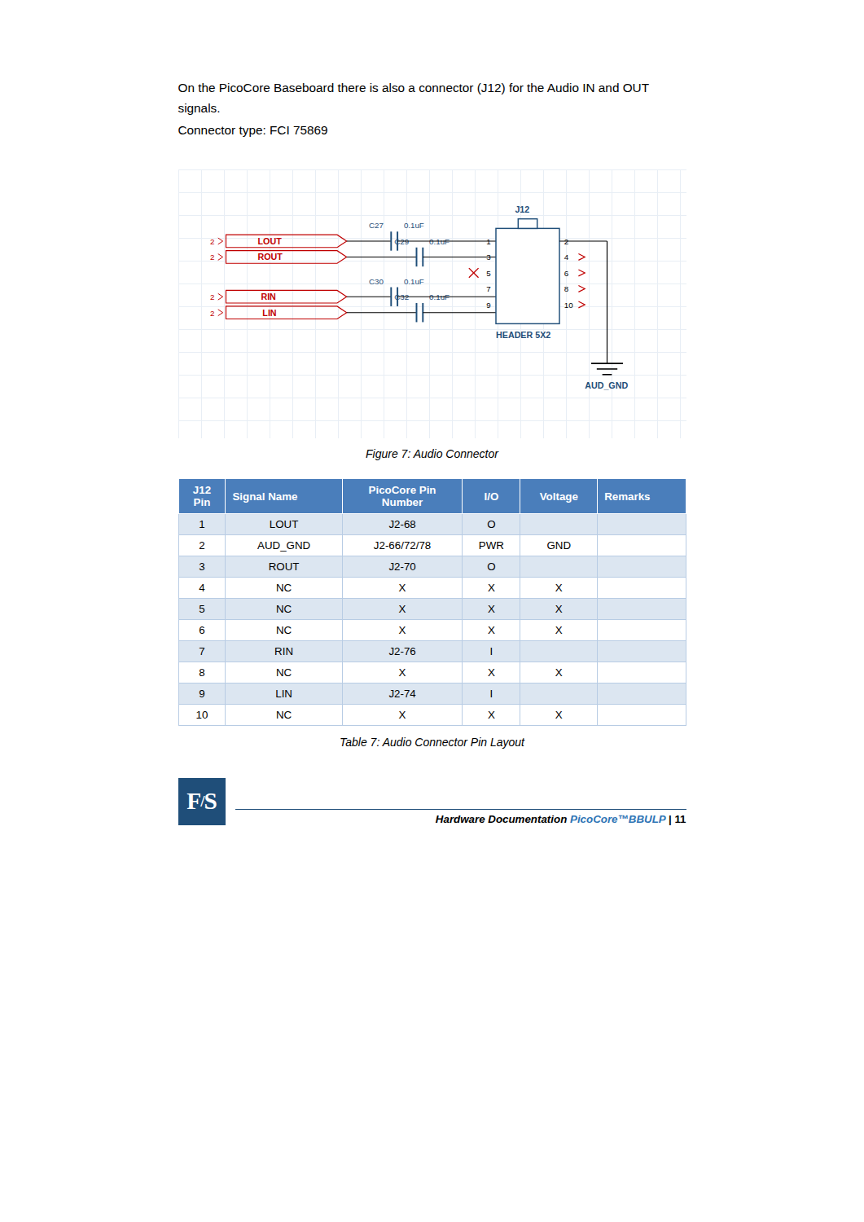On the PicoCore Baseboard there is also a connector (J12) for the Audio IN and OUT signals.
Connector type: FCI 75869
LOUT ROUT RIN LIN 2 2 2 2 C27 0.1uF C29 0.1uF C30 0.1uF C32 0.1uF J12 HEADER 5X2 1 3 5 7 9 2 4 6 8 10 AUD_GND
Figure 7: Audio Connector
| J12 Pin | Signal Name | PicoCore Pin Number | I/O | Voltage | Remarks |
| --- | --- | --- | --- | --- | --- |
| 1 | LOUT | J2-68 | O | | |
| 2 | AUD_GND | J2-66/72/78 | PWR | GND | |
| 3 | ROUT | J2-70 | O | | |
| 4 | NC | X | X | X | |
| 5 | NC | X | X | X | |
| 6 | NC | X | X | X | |
| 7 | RIN | J2-76 | I | | |
| 8 | NC | X | X | X | |
| 9 | LIN | J2-74 | I | | |
| 10 | NC | X | X | X | |
Table 7: Audio Connector Pin Layout
F/S
Hardware Documentation PicoCore™BBULP | 11